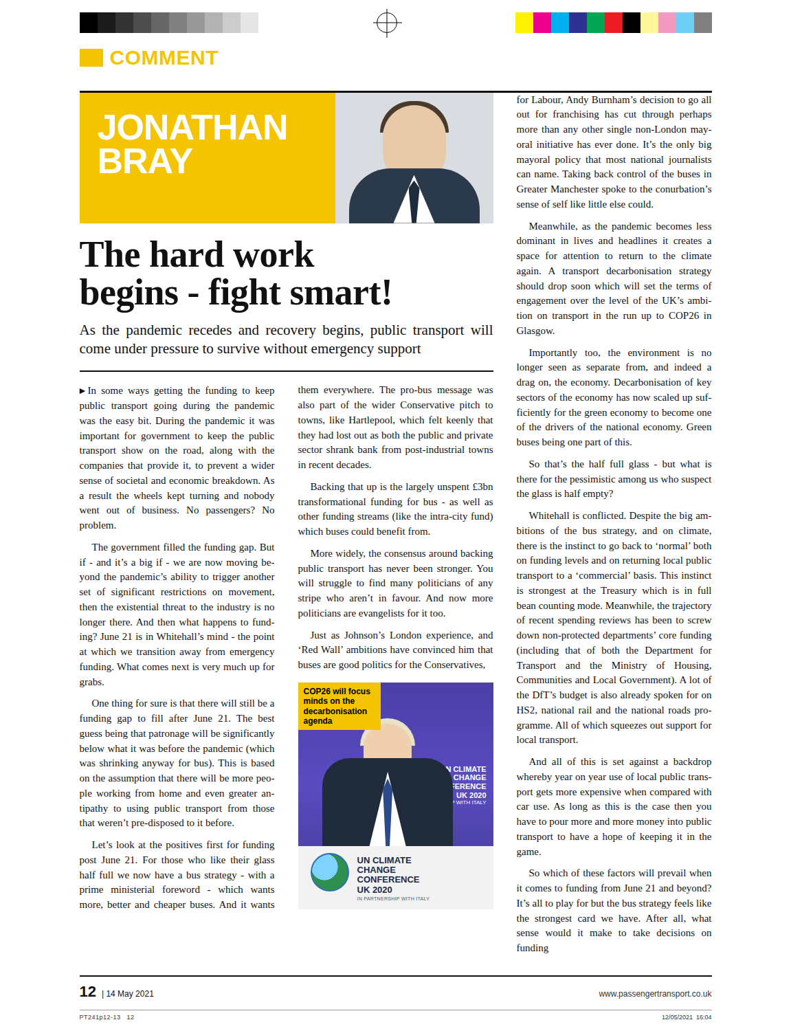COMMENT
JONATHAN
BRAY
The hard work
begins - fight smart!
As the pandemic recedes and recovery begins, public transport will come under pressure to survive without emergency support
▸In some ways getting the funding to keep public transport going during the pandemic was the easy bit. During the pandemic it was important for government to keep the public transport show on the road, along with the companies that provide it, to prevent a wider sense of societal and economic breakdown. As a result the wheels kept turning and nobody went out of business. No passengers? No problem.
The government filled the funding gap. But if - and it’s a big if - we are now moving beyond the pandemic’s ability to trigger another set of significant restrictions on movement, then the existential threat to the industry is no longer there. And then what happens to funding? June 21 is in Whitehall’s mind - the point at which we transition away from emergency funding. What comes next is very much up for grabs.
One thing for sure is that there will still be a funding gap to fill after June 21. The best guess being that patronage will be significantly below what it was before the pandemic (which was shrinking anyway for bus). This is based on the assumption that there will be more people working from home and even greater antipathy to using public transport from those that weren’t pre-disposed to it before.
Let’s look at the positives first for funding post June 21. For those who like their glass half full we now have a bus strategy - with a prime ministerial foreword - which wants more, better and cheaper buses. And it wants them everywhere. The pro-bus message was also part of the wider Conservative pitch to towns, like Hartlepool, which felt keenly that they had lost out as both the public and private sector shrank bank from post-industrial towns in recent decades.
Backing that up is the largely unspent £3bn transformational funding for bus - as well as other funding streams (like the intra-city fund) which buses could benefit from.
More widely, the consensus around backing public transport has never been stronger. You will struggle to find many politicians of any stripe who aren’t in favour. And now more politicians are evangelists for it too.
Just as Johnson’s London experience, and ‘Red Wall’ ambitions have convinced him that buses are good politics for the Conservatives,
COP26 will focus minds on the decarbonisation agenda
UN CLIMATE
CHANGE
CONFERENCE
UK 2020 IN PARTNERSHIP WITH ITALY
UN CLIMATE
CHANGE
CONFERENCE
UK 2020
IN PARTNERSHIP WITH ITALY
for Labour, Andy Burnham’s decision to go all out for franchising has cut through perhaps more than any other single non-London mayoral initiative has ever done. It’s the only big mayoral policy that most national journalists can name. Taking back control of the buses in Greater Manchester spoke to the conurbation’s sense of self like little else could.
Meanwhile, as the pandemic becomes less dominant in lives and headlines it creates a space for attention to return to the climate again. A transport decarbonisation strategy should drop soon which will set the terms of engagement over the level of the UK’s ambition on transport in the run up to COP26 in Glasgow.
Importantly too, the environment is no longer seen as separate from, and indeed a drag on, the economy. Decarbonisation of key sectors of the economy has now scaled up sufficiently for the green economy to become one of the drivers of the national economy. Green buses being one part of this.
So that’s the half full glass - but what is there for the pessimistic among us who suspect the glass is half empty?
Whitehall is conflicted. Despite the big ambitions of the bus strategy, and on climate, there is the instinct to go back to ‘normal’ both on funding levels and on returning local public transport to a ‘commercial’ basis. This instinct is strongest at the Treasury which is in full bean counting mode. Meanwhile, the trajectory of recent spending reviews has been to screw down non-protected departments’ core funding (including that of both the Department for Transport and the Ministry of Housing, Communities and Local Government). A lot of the DfT’s budget is also already spoken for on HS2, national rail and the national roads programme. All of which squeezes out support for local transport.
And all of this is set against a backdrop whereby year on year use of local public transport gets more expensive when compared with car use. As long as this is the case then you have to pour more and more money into public transport to have a hope of keeping it in the game.
So which of these factors will prevail when it comes to funding from June 21 and beyond? It’s all to play for but the bus strategy feels like the strongest card we have. After all, what sense would it make to take decisions on funding
12 | 14 May 2021
www.passengertransport.co.uk
PT241p12-13 12
12/05/2021 16:04